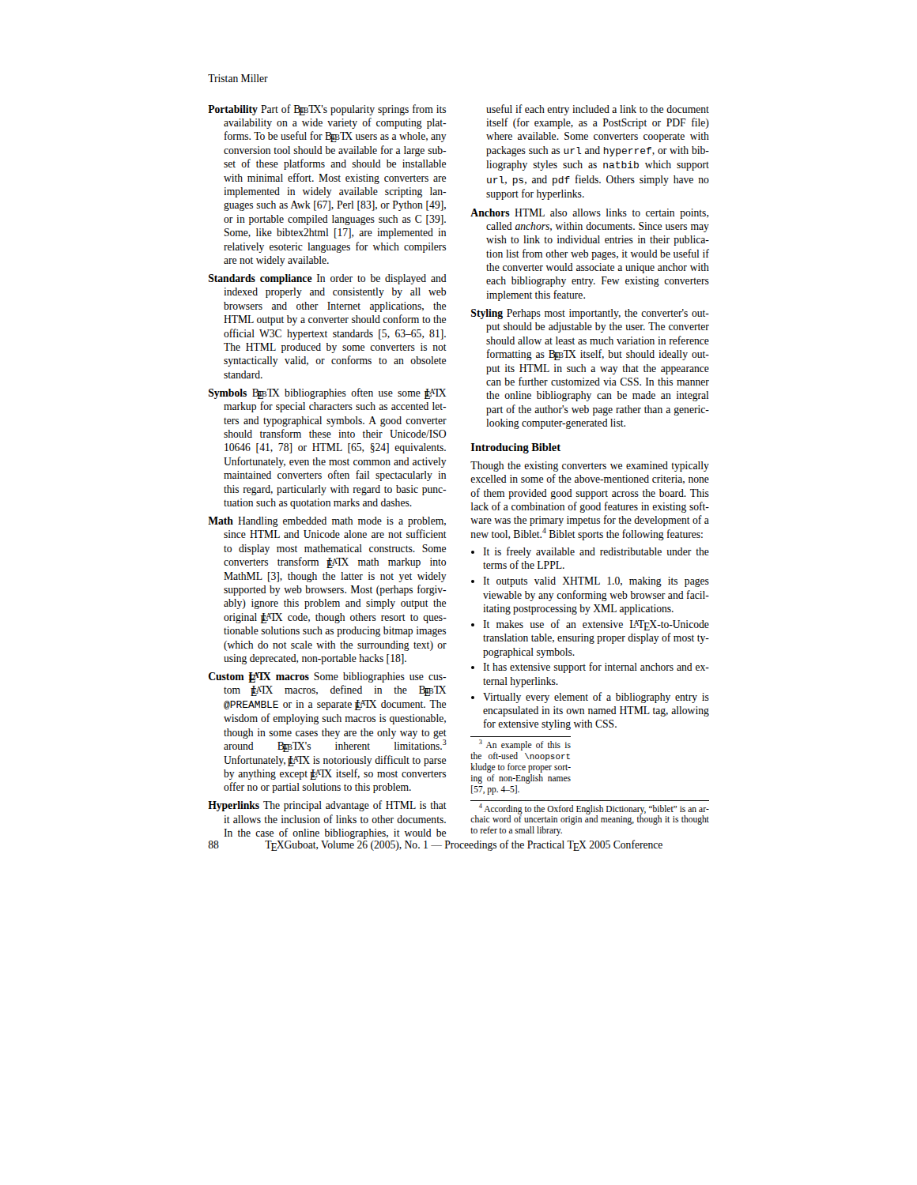Tristan Miller
Portability
Part of Bib Te X's popularity springs from its availability on a wide variety of computing platforms. To be useful for Bib Te X users as a whole, any conversion tool should be available for a large subset of these platforms and should be installable with minimal effort. Most existing converters are implemented in widely available scripting languages such as Awk [67], Perl [83], or Python [49], or in portable compiled languages such as C [39]. Some, like bibtex2html [17], are implemented in relatively esoteric languages for which compilers are not widely available.
Standards compliance
In order to be displayed and indexed properly and consistently by all web browsers and other Internet applications, the HTML output by a converter should conform to the official W3C hypertext standards [5, 63–65, 81]. The HTML produced by some converters is not syntactically valid, or conforms to an obsolete standard.
Symbols
Bib Te X bibliographies often use some La Te X markup for special characters such as accented letters and typographical symbols. A good converter should transform these into their Unicode/ISO 10646 [41, 78] or HTML [65, §24] equivalents. Unfortunately, even the most common and actively maintained converters often fail spectacularly in this regard, particularly with regard to basic punctuation such as quotation marks and dashes.
Math
Handling embedded math mode is a problem, since HTML and Unicode alone are not sufficient to display most mathematical constructs. Some converters transform La Te X math markup into MathML [3], though the latter is not yet widely supported by web browsers. Most (perhaps forgivably) ignore this problem and simply output the original La Te X code, though others resort to questionable solutions such as producing bitmap images (which do not scale with the surrounding text) or using deprecated, non-portable hacks [18].
Custom La Te X macros
Some bibliographies use custom La Te X macros, defined in the Bib Te X @PREAMBLE or in a separate La Te X document. The wisdom of employing such macros is questionable, though in some cases they are the only way to get around Bib Te X's inherent limitations.3 Unfortunately, La Te X is notoriously difficult to parse by anything except La Te X itself, so most converters offer no or partial solutions to this problem.
Hyperlinks
The principal advantage of HTML is that it allows the inclusion of links to other documents. In the case of online bibliographies, it would be useful if each entry included a link to the document itself (for example, as a PostScript or PDF file) where available. Some converters cooperate with packages such as url and hyperref, or with bibliography styles such as natbib which support url, ps, and pdf fields. Others simply have no support for hyperlinks.
Anchors
HTML also allows links to certain points, called anchors, within documents. Since users may wish to link to individual entries in their publication list from other web pages, it would be useful if the converter would associate a unique anchor with each bibliography entry. Few existing converters implement this feature.
Styling
Perhaps most importantly, the converter's output should be adjustable by the user. The converter should allow at least as much variation in reference formatting as Bib Te X itself, but should ideally output its HTML in such a way that the appearance can be further customized via CSS. In this manner the online bibliography can be made an integral part of the author's web page rather than a generic-looking computer-generated list.
Introducing Biblet
Though the existing converters we examined typically excelled in some of the above-mentioned criteria, none of them provided good support across the board. This lack of a combination of good features in existing software was the primary impetus for the development of a new tool, Biblet.4 Biblet sports the following features:
It is freely available and redistributable under the terms of the LPPL.
It outputs valid XHTML 1.0, making its pages viewable by any conforming web browser and facilitating postprocessing by XML applications.
It makes use of an extensive La Te X-to-Unicode translation table, ensuring proper display of most typographical symbols.
It has extensive support for internal anchors and external hyperlinks.
Virtually every element of a bibliography entry is encapsulated in its own named HTML tag, allowing for extensive styling with CSS.
3 An example of this is the oft-used \noopsort kludge to force proper sorting of non-English names [57, pp. 4–5].
4 According to the Oxford English Dictionary, “biblet” is an archaic word of uncertain origin and meaning, though it is thought to refer to a small library.
88
Te XGuboat, Volume 26 (2005), No. 1 — Proceedings of the Practical Te X 2005 Conference